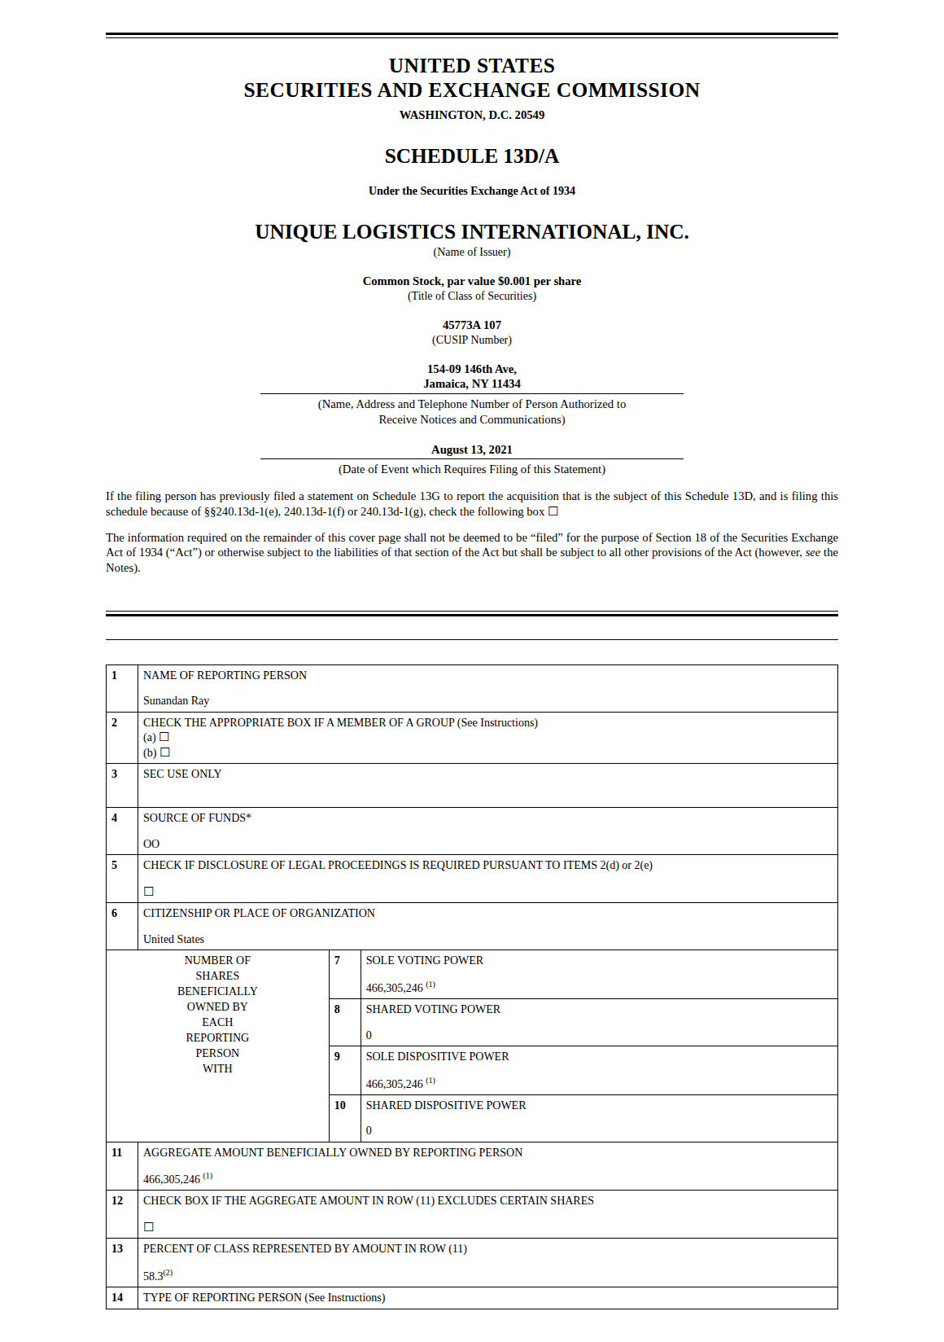UNITED STATES
SECURITIES AND EXCHANGE COMMISSION
WASHINGTON, D.C. 20549
SCHEDULE 13D/A
Under the Securities Exchange Act of 1934
UNIQUE LOGISTICS INTERNATIONAL, INC.
(Name of Issuer)
Common Stock, par value $0.001 per share
(Title of Class of Securities)
45773A 107
(CUSIP Number)
154-09 146th Ave,
Jamaica, NY 11434
(Name, Address and Telephone Number of Person Authorized to
Receive Notices and Communications)
August 13, 2021
(Date of Event which Requires Filing of this Statement)
If the filing person has previously filed a statement on Schedule 13G to report the acquisition that is the subject of this Schedule 13D, and is filing this schedule because of §§240.13d-1(e), 240.13d-1(f) or 240.13d-1(g), check the following box ☐
The information required on the remainder of this cover page shall not be deemed to be “filed” for the purpose of Section 18 of the Securities Exchange Act of 1934 (“Act”) or otherwise subject to the liabilities of that section of the Act but shall be subject to all other provisions of the Act (however, see the Notes).
| 1 | NAME OF REPORTING PERSON Sunandan Ray |
| 2 | CHECK THE APPROPRIATE BOX IF A MEMBER OF A GROUP (See Instructions) (a) ☐ (b) ☐ |
| 3 | SEC USE ONLY |
| 4 | SOURCE OF FUNDS* OO |
| 5 | CHECK IF DISCLOSURE OF LEGAL PROCEEDINGS IS REQUIRED PURSUANT TO ITEMS 2(d) or 2(e) ☐ |
| 6 | CITIZENSHIP OR PLACE OF ORGANIZATION United States |
| NUMBER OF SHARES BENEFICIALLY OWNED BY EACH REPORTING PERSON WITH | 7 | SOLE VOTING POWER 466,305,246 (1) |
| 8 | SHARED VOTING POWER 0 |
| 9 | SOLE DISPOSITIVE POWER 466,305,246 (1) |
| 10 | SHARED DISPOSITIVE POWER 0 |
| 11 | AGGREGATE AMOUNT BENEFICIALLY OWNED BY REPORTING PERSON 466,305,246 (1) |
| 12 | CHECK BOX IF THE AGGREGATE AMOUNT IN ROW (11) EXCLUDES CERTAIN SHARES ☐ |
| 13 | PERCENT OF CLASS REPRESENTED BY AMOUNT IN ROW (11) 58.3 (2) |
| 14 | TYPE OF REPORTING PERSON (See Instructions) |